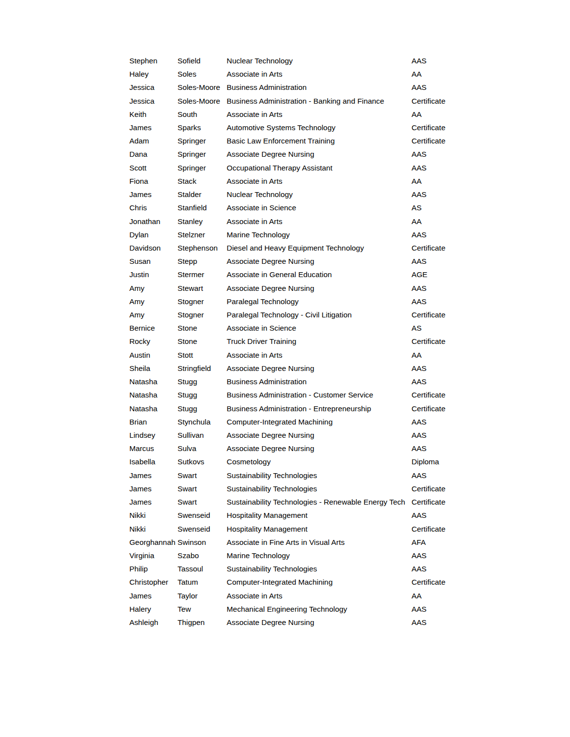| Stephen | Sofield | Nuclear Technology | AAS |
| Haley | Soles | Associate in Arts | AA |
| Jessica | Soles-Moore | Business Administration | AAS |
| Jessica | Soles-Moore | Business Administration - Banking and Finance | Certificate |
| Keith | South | Associate in Arts | AA |
| James | Sparks | Automotive Systems Technology | Certificate |
| Adam | Springer | Basic Law Enforcement Training | Certificate |
| Dana | Springer | Associate Degree Nursing | AAS |
| Scott | Springer | Occupational Therapy Assistant | AAS |
| Fiona | Stack | Associate in Arts | AA |
| James | Stalder | Nuclear Technology | AAS |
| Chris | Stanfield | Associate in Science | AS |
| Jonathan | Stanley | Associate in Arts | AA |
| Dylan | Stelzner | Marine Technology | AAS |
| Davidson | Stephenson | Diesel and Heavy Equipment Technology | Certificate |
| Susan | Stepp | Associate Degree Nursing | AAS |
| Justin | Stermer | Associate in General Education | AGE |
| Amy | Stewart | Associate Degree Nursing | AAS |
| Amy | Stogner | Paralegal Technology | AAS |
| Amy | Stogner | Paralegal Technology - Civil Litigation | Certificate |
| Bernice | Stone | Associate in Science | AS |
| Rocky | Stone | Truck Driver Training | Certificate |
| Austin | Stott | Associate in Arts | AA |
| Sheila | Stringfield | Associate Degree Nursing | AAS |
| Natasha | Stugg | Business Administration | AAS |
| Natasha | Stugg | Business Administration - Customer Service | Certificate |
| Natasha | Stugg | Business Administration - Entrepreneurship | Certificate |
| Brian | Stynchula | Computer-Integrated Machining | AAS |
| Lindsey | Sullivan | Associate Degree Nursing | AAS |
| Marcus | Sulva | Associate Degree Nursing | AAS |
| Isabella | Sutkovs | Cosmetology | Diploma |
| James | Swart | Sustainability Technologies | AAS |
| James | Swart | Sustainability Technologies | Certificate |
| James | Swart | Sustainability Technologies - Renewable Energy Tech | Certificate |
| Nikki | Swenseid | Hospitality Management | AAS |
| Nikki | Swenseid | Hospitality Management | Certificate |
| Georghannah | Swinson | Associate in Fine Arts in Visual Arts | AFA |
| Virginia | Szabo | Marine Technology | AAS |
| Philip | Tassoul | Sustainability Technologies | AAS |
| Christopher | Tatum | Computer-Integrated Machining | Certificate |
| James | Taylor | Associate in Arts | AA |
| Halery | Tew | Mechanical Engineering Technology | AAS |
| Ashleigh | Thigpen | Associate Degree Nursing | AAS |